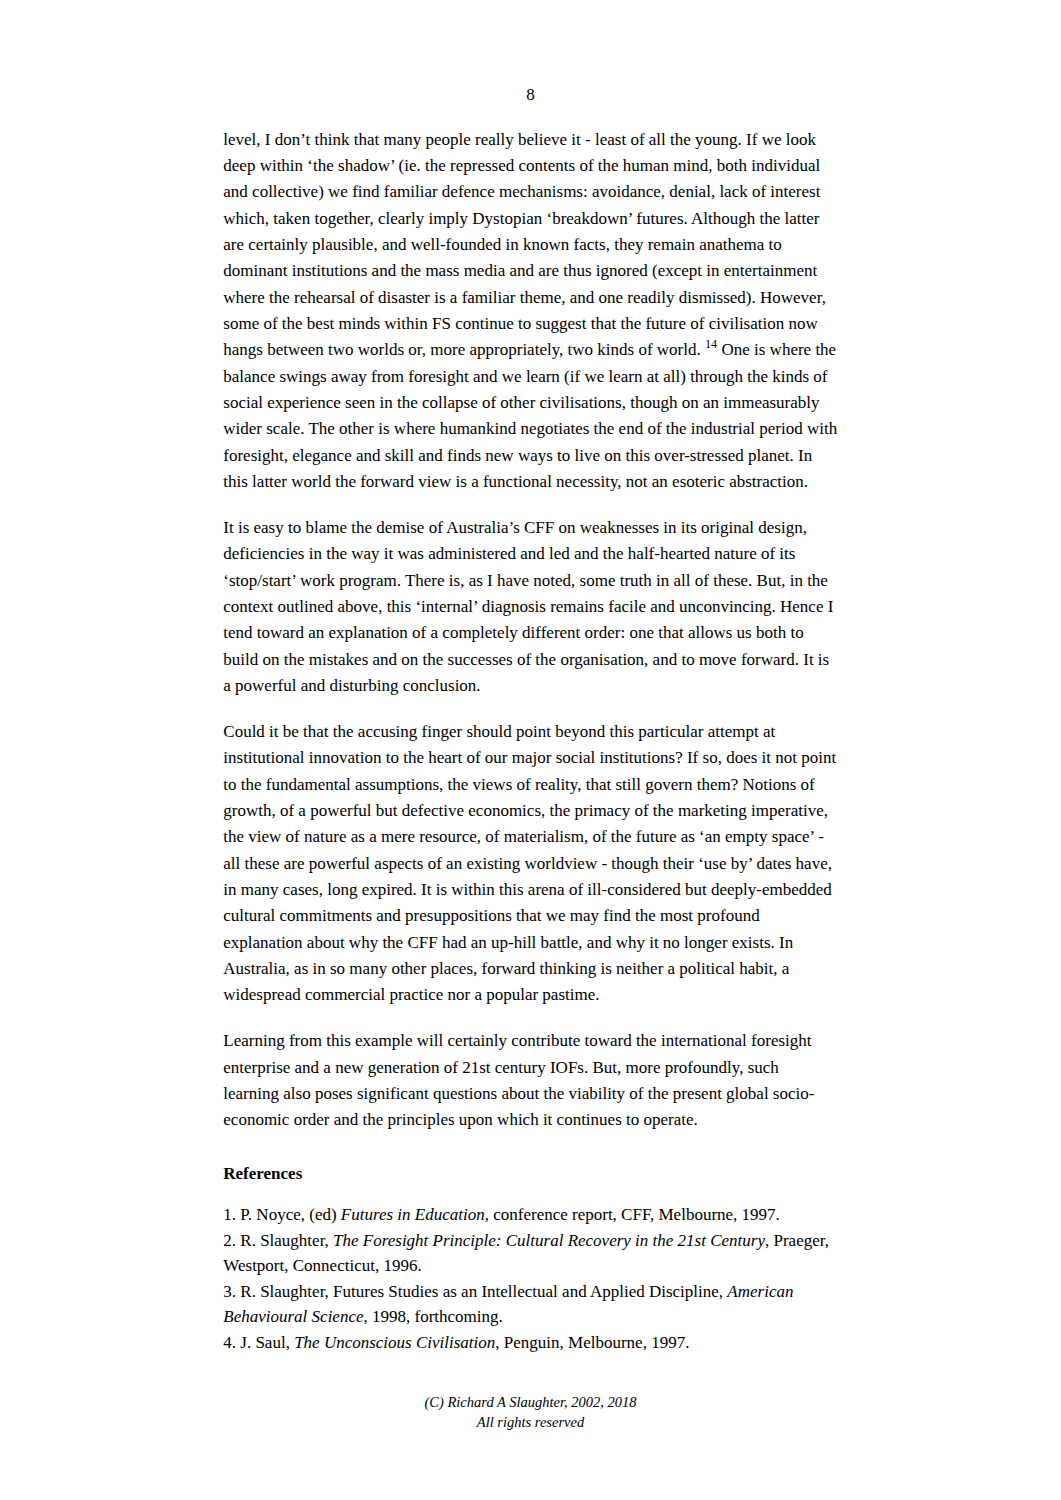8
level, I don’t think that many people really believe it - least of all the young. If we look deep within ‘the shadow’ (ie. the repressed contents of the human mind, both individual and collective) we find familiar defence mechanisms: avoidance, denial, lack of interest which, taken together, clearly imply Dystopian ‘breakdown’ futures. Although the latter are certainly plausible, and well-founded in known facts, they remain anathema to dominant institutions and the mass media and are thus ignored (except in entertainment where the rehearsal of disaster is a familiar theme, and one readily dismissed). However, some of the best minds within FS continue to suggest that the future of civilisation now hangs between two worlds or, more appropriately, two kinds of world. 14 One is where the balance swings away from foresight and we learn (if we learn at all) through the kinds of social experience seen in the collapse of other civilisations, though on an immeasurably wider scale. The other is where humankind negotiates the end of the industrial period with foresight, elegance and skill and finds new ways to live on this over-stressed planet. In this latter world the forward view is a functional necessity, not an esoteric abstraction.
It is easy to blame the demise of Australia’s CFF on weaknesses in its original design, deficiencies in the way it was administered and led and the half-hearted nature of its ‘stop/start’ work program. There is, as I have noted, some truth in all of these. But, in the context outlined above, this ‘internal’ diagnosis remains facile and unconvincing. Hence I tend toward an explanation of a completely different order: one that allows us both to build on the mistakes and on the successes of the organisation, and to move forward. It is a powerful and disturbing conclusion.
Could it be that the accusing finger should point beyond this particular attempt at institutional innovation to the heart of our major social institutions? If so, does it not point to the fundamental assumptions, the views of reality, that still govern them? Notions of growth, of a powerful but defective economics, the primacy of the marketing imperative, the view of nature as a mere resource, of materialism, of the future as ‘an empty space’ - all these are powerful aspects of an existing worldview - though their ‘use by’ dates have, in many cases, long expired. It is within this arena of ill-considered but deeply-embedded cultural commitments and presuppositions that we may find the most profound explanation about why the CFF had an up-hill battle, and why it no longer exists. In Australia, as in so many other places, forward thinking is neither a political habit, a widespread commercial practice nor a popular pastime.
Learning from this example will certainly contribute toward the international foresight enterprise and a new generation of 21st century IOFs. But, more profoundly, such learning also poses significant questions about the viability of the present global socio-economic order and the principles upon which it continues to operate.
References
1. P. Noyce, (ed) Futures in Education, conference report, CFF, Melbourne, 1997.
2. R. Slaughter, The Foresight Principle: Cultural Recovery in the 21st Century, Praeger, Westport, Connecticut, 1996.
3. R. Slaughter, Futures Studies as an Intellectual and Applied Discipline, American Behavioural Science, 1998, forthcoming.
4. J. Saul, The Unconscious Civilisation, Penguin, Melbourne, 1997.
(C) Richard A Slaughter, 2002, 2018
All rights reserved